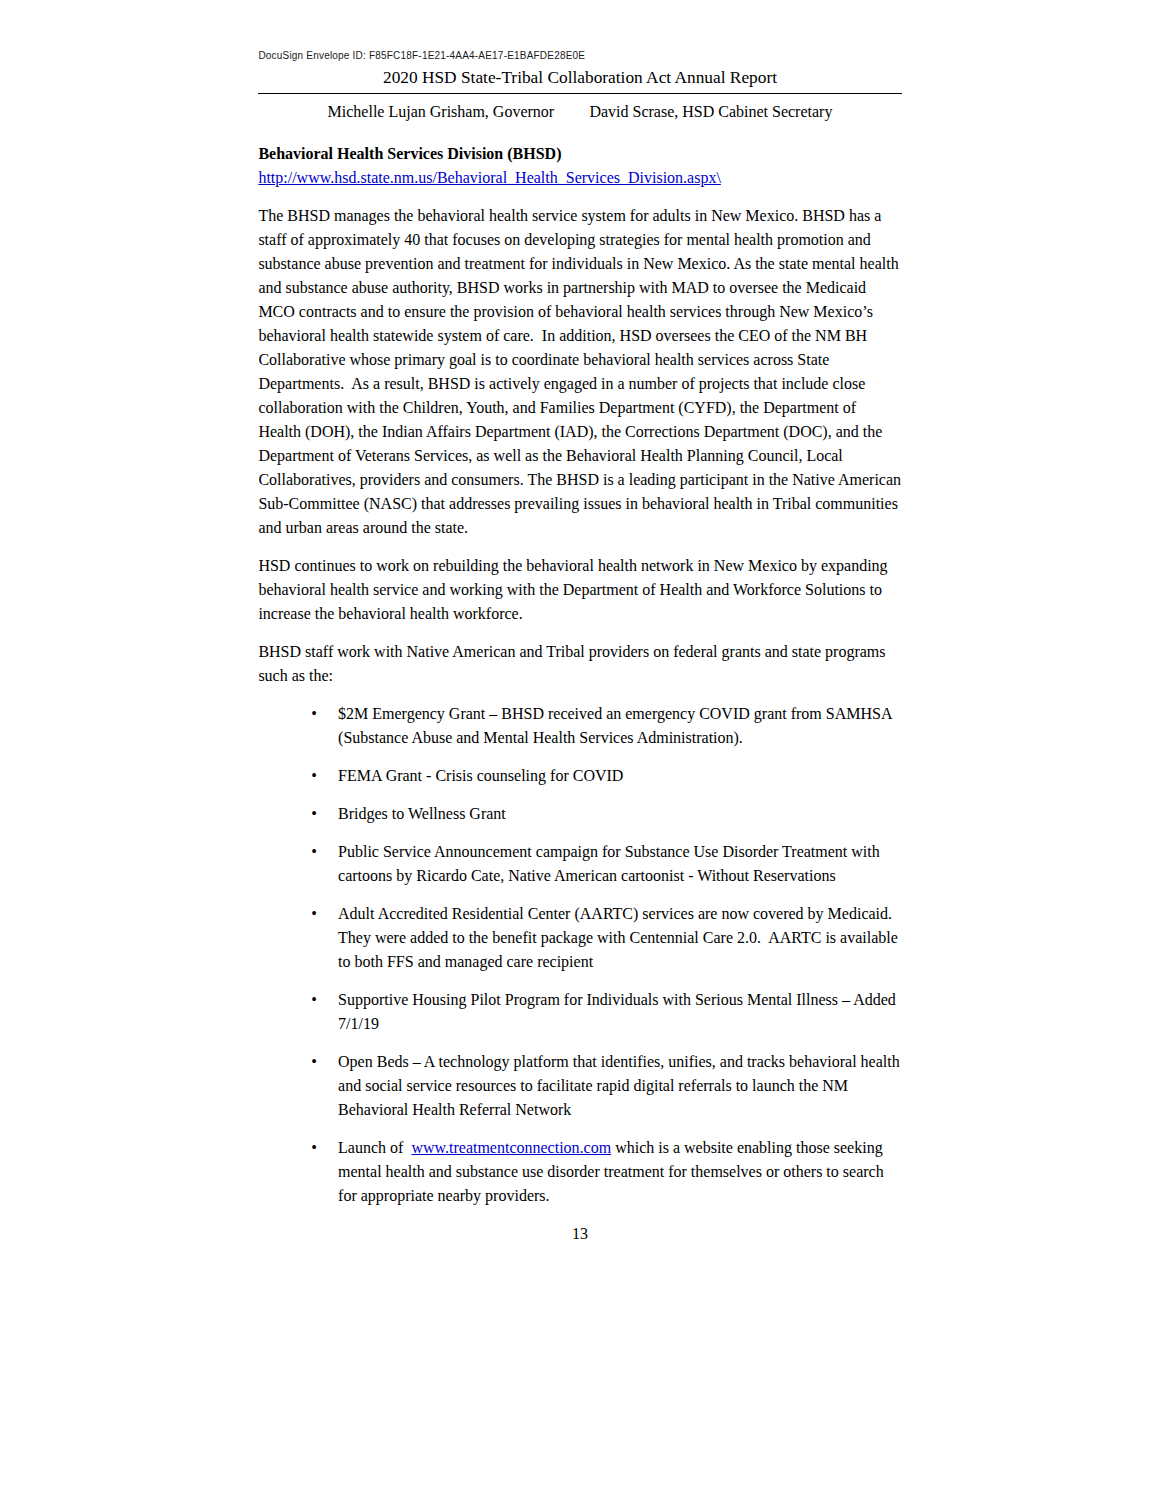DocuSign Envelope ID: F85FC18F-1E21-4AA4-AE17-E1BAFDE28E0E
2020 HSD State-Tribal Collaboration Act Annual Report
Michelle Lujan Grisham, Governor David Scrase, HSD Cabinet Secretary
Behavioral Health Services Division (BHSD)
http://www.hsd.state.nm.us/Behavioral_Health_Services_Division.aspx\
The BHSD manages the behavioral health service system for adults in New Mexico. BHSD has a staff of approximately 40 that focuses on developing strategies for mental health promotion and substance abuse prevention and treatment for individuals in New Mexico. As the state mental health and substance abuse authority, BHSD works in partnership with MAD to oversee the Medicaid MCO contracts and to ensure the provision of behavioral health services through New Mexico’s behavioral health statewide system of care. In addition, HSD oversees the CEO of the NM BH Collaborative whose primary goal is to coordinate behavioral health services across State Departments. As a result, BHSD is actively engaged in a number of projects that include close collaboration with the Children, Youth, and Families Department (CYFD), the Department of Health (DOH), the Indian Affairs Department (IAD), the Corrections Department (DOC), and the Department of Veterans Services, as well as the Behavioral Health Planning Council, Local Collaboratives, providers and consumers. The BHSD is a leading participant in the Native American Sub-Committee (NASC) that addresses prevailing issues in behavioral health in Tribal communities and urban areas around the state.
HSD continues to work on rebuilding the behavioral health network in New Mexico by expanding behavioral health service and working with the Department of Health and Workforce Solutions to increase the behavioral health workforce.
BHSD staff work with Native American and Tribal providers on federal grants and state programs such as the:
$2M Emergency Grant – BHSD received an emergency COVID grant from SAMHSA (Substance Abuse and Mental Health Services Administration).
FEMA Grant - Crisis counseling for COVID
Bridges to Wellness Grant
Public Service Announcement campaign for Substance Use Disorder Treatment with cartoons by Ricardo Cate, Native American cartoonist - Without Reservations
Adult Accredited Residential Center (AARTC) services are now covered by Medicaid. They were added to the benefit package with Centennial Care 2.0. AARTC is available to both FFS and managed care recipient
Supportive Housing Pilot Program for Individuals with Serious Mental Illness – Added 7/1/19
Open Beds – A technology platform that identifies, unifies, and tracks behavioral health and social service resources to facilitate rapid digital referrals to launch the NM Behavioral Health Referral Network
Launch of www.treatmentconnection.com which is a website enabling those seeking mental health and substance use disorder treatment for themselves or others to search for appropriate nearby providers.
13